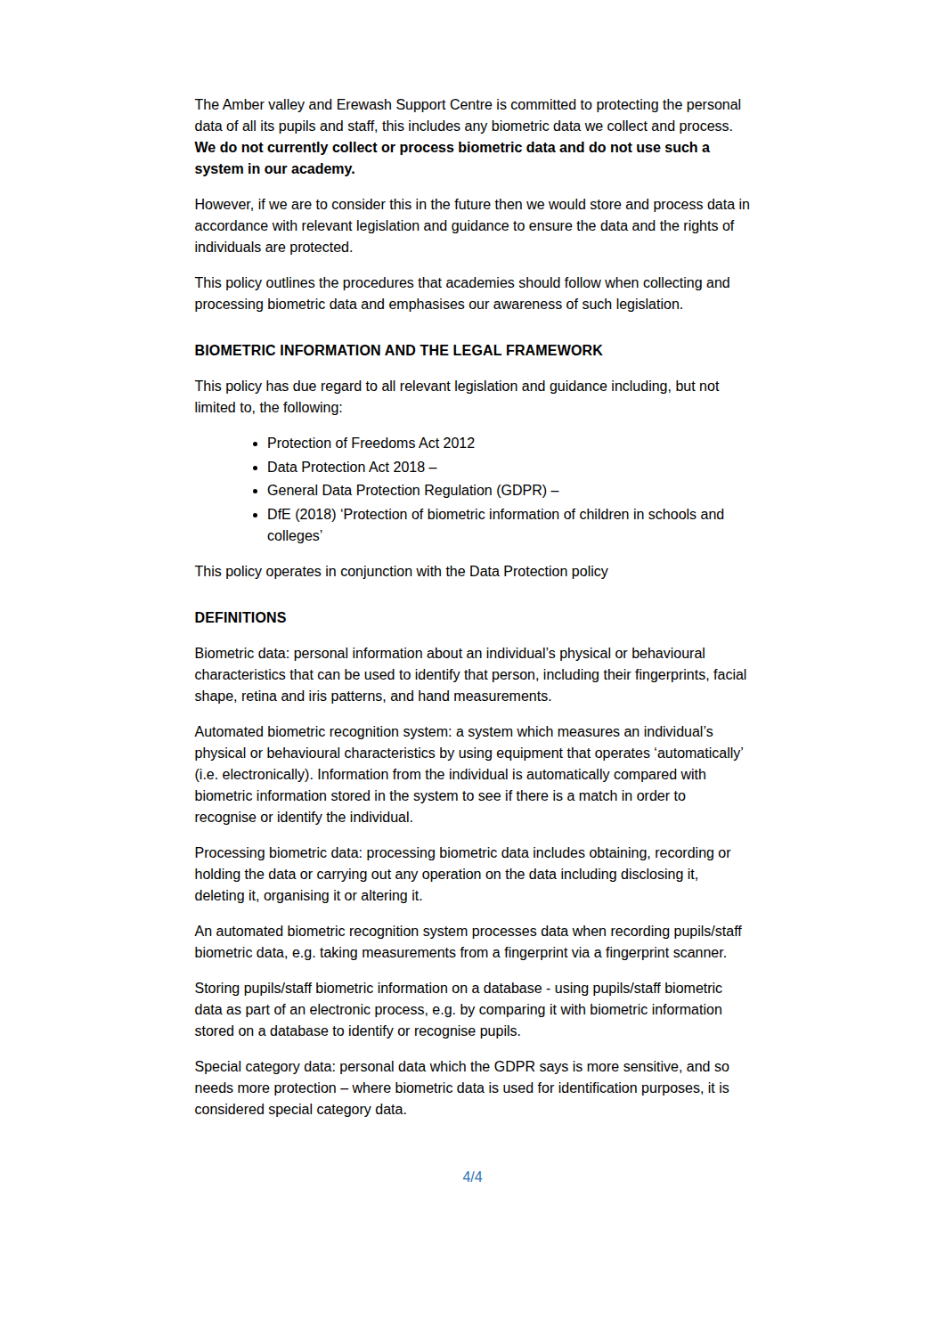The Amber valley and Erewash Support Centre is committed to protecting the personal data of all its pupils and staff, this includes any biometric data we collect and process. We do not currently collect or process biometric data and do not use such a system in our academy.
However, if we are to consider this in the future then we would store and process data in accordance with relevant legislation and guidance to ensure the data and the rights of individuals are protected.
This policy outlines the procedures that academies should follow when collecting and processing biometric data and emphasises our awareness of such legislation.
BIOMETRIC INFORMATION AND THE LEGAL FRAMEWORK
This policy has due regard to all relevant legislation and guidance including, but not limited to, the following:
Protection of Freedoms Act 2012
Data Protection Act 2018 –
General Data Protection Regulation (GDPR) –
DfE (2018) ‘Protection of biometric information of children in schools and colleges’
This policy operates in conjunction with the Data Protection policy
DEFINITIONS
Biometric data: personal information about an individual’s physical or behavioural characteristics that can be used to identify that person, including their fingerprints, facial shape, retina and iris patterns, and hand measurements.
Automated biometric recognition system: a system which measures an individual’s physical or behavioural characteristics by using equipment that operates ‘automatically’ (i.e. electronically). Information from the individual is automatically compared with biometric information stored in the system to see if there is a match in order to recognise or identify the individual.
Processing biometric data: processing biometric data includes obtaining, recording or holding the data or carrying out any operation on the data including disclosing it, deleting it, organising it or altering it.
An automated biometric recognition system processes data when recording pupils/staff biometric data, e.g. taking measurements from a fingerprint via a fingerprint scanner.
Storing pupils/staff biometric information on a database - using pupils/staff biometric data as part of an electronic process, e.g. by comparing it with biometric information stored on a database to identify or recognise pupils.
Special category data: personal data which the GDPR says is more sensitive, and so needs more protection – where biometric data is used for identification purposes, it is considered special category data.
4/4